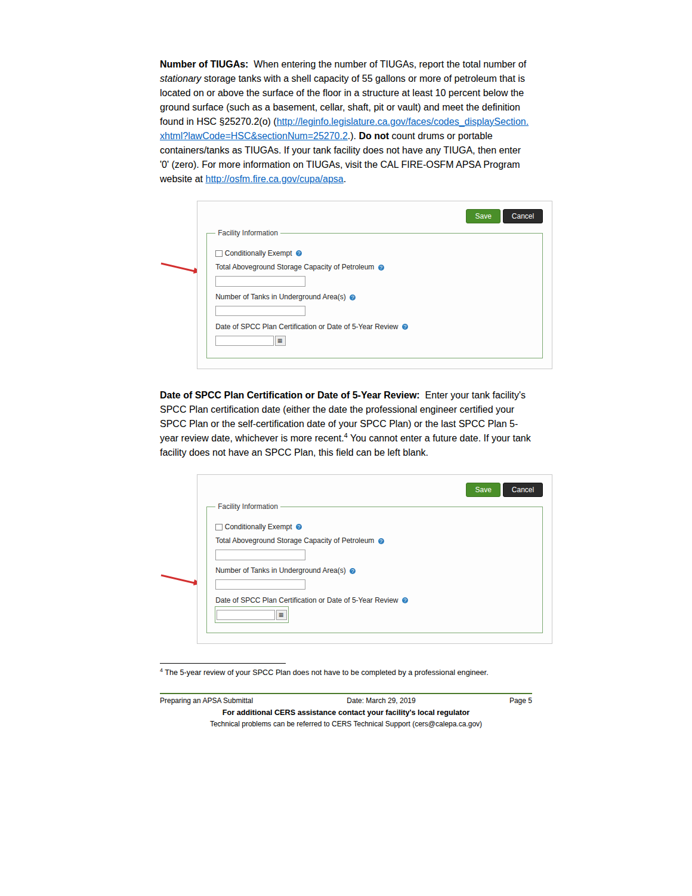Number of TIUGAs: When entering the number of TIUGAs, report the total number of stationary storage tanks with a shell capacity of 55 gallons or more of petroleum that is located on or above the surface of the floor in a structure at least 10 percent below the ground surface (such as a basement, cellar, shaft, pit or vault) and meet the definition found in HSC §25270.2(o) (http://leginfo.legislature.ca.gov/faces/codes_displaySection.xhtml?lawCode=HSC&sectionNum=25270.2.). Do not count drums or portable containers/tanks as TIUGAs. If your tank facility does not have any TIUGA, then enter '0' (zero). For more information on TIUGAs, visit the CAL FIRE-OSFM APSA Program website at http://osfm.fire.ca.gov/cupa/apsa.
Save Cancel
Facility Information
Conditionally Exempt ?
Total Aboveground Storage Capacity of Petroleum ?
Number of Tanks in Underground Area(s) ?
Date of SPCC Plan Certification or Date of 5-Year Review ?
▦
Date of SPCC Plan Certification or Date of 5-Year Review: Enter your tank facility's SPCC Plan certification date (either the date the professional engineer certified your SPCC Plan or the self-certification date of your SPCC Plan) or the last SPCC Plan 5-year review date, whichever is more recent.4 You cannot enter a future date. If your tank facility does not have an SPCC Plan, this field can be left blank.
Save Cancel
Facility Information
Conditionally Exempt ?
Total Aboveground Storage Capacity of Petroleum ?
Number of Tanks in Underground Area(s) ?
Date of SPCC Plan Certification or Date of 5-Year Review ?
▦
4 The 5-year review of your SPCC Plan does not have to be completed by a professional engineer.
Preparing an APSA Submittal Date: March 29, 2019 Page 5
For additional CERS assistance contact your facility's local regulator
Technical problems can be referred to CERS Technical Support (cers@calepa.ca.gov)